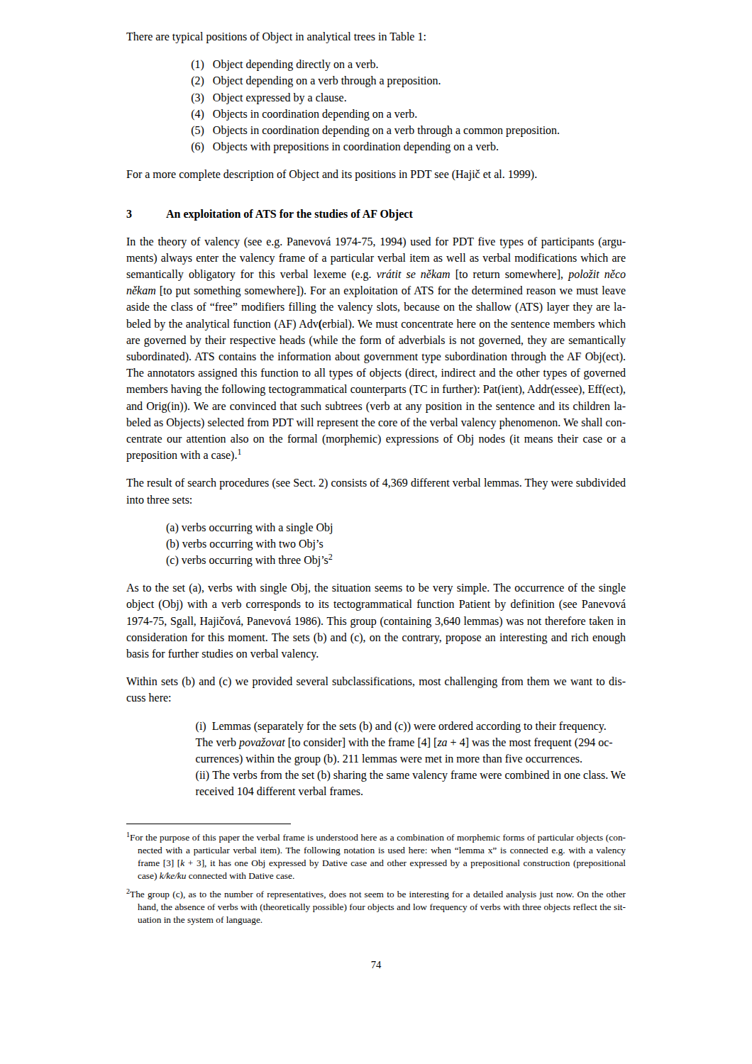There are typical positions of Object in analytical trees in Table 1:
(1) Object depending directly on a verb.
(2) Object depending on a verb through a preposition.
(3) Object expressed by a clause.
(4) Objects in coordination depending on a verb.
(5) Objects in coordination depending on a verb through a common preposition.
(6) Objects with prepositions in coordination depending on a verb.
For a more complete description of Object and its positions in PDT see (Hajič et al. 1999).
3 An exploitation of ATS for the studies of AF Object
In the theory of valency (see e.g. Panevová 1974-75, 1994) used for PDT five types of participants (arguments) always enter the valency frame of a particular verbal item as well as verbal modifications which are semantically obligatory for this verbal lexeme (e.g. vrátit se někam [to return somewhere], položit něco někam [to put something somewhere]). For an exploitation of ATS for the determined reason we must leave aside the class of “free” modifiers filling the valency slots, because on the shallow (ATS) layer they are labeled by the analytical function (AF) Adv(erbial). We must concentrate here on the sentence members which are governed by their respective heads (while the form of adverbials is not governed, they are semantically subordinated). ATS contains the information about government type subordination through the AF Obj(ect). The annotators assigned this function to all types of objects (direct, indirect and the other types of governed members having the following tectogrammatical counterparts (TC in further): Pat(ient), Addr(essee), Eff(ect), and Orig(in)). We are convinced that such subtrees (verb at any position in the sentence and its children labeled as Objects) selected from PDT will represent the core of the verbal valency phenomenon. We shall concentrate our attention also on the formal (morphemic) expressions of Obj nodes (it means their case or a preposition with a case).1
The result of search procedures (see Sect. 2) consists of 4,369 different verbal lemmas. They were subdivided into three sets:
(a) verbs occurring with a single Obj
(b) verbs occurring with two Obj’s
(c) verbs occurring with three Obj’s2
As to the set (a), verbs with single Obj, the situation seems to be very simple. The occurrence of the single object (Obj) with a verb corresponds to its tectogrammatical function Patient by definition (see Panevová 1974-75, Sgall, Hajičová, Panevová 1986). This group (containing 3,640 lemmas) was not therefore taken in consideration for this moment. The sets (b) and (c), on the contrary, propose an interesting and rich enough basis for further studies on verbal valency.
Within sets (b) and (c) we provided several subclassifications, most challenging from them we want to discuss here:
(i) Lemmas (separately for the sets (b) and (c)) were ordered according to their frequency. The verb považovat [to consider] with the frame [4] [za + 4] was the most frequent (294 occurrences) within the group (b). 211 lemmas were met in more than five occurrences.
(ii) The verbs from the set (b) sharing the same valency frame were combined in one class. We received 104 different verbal frames.
1For the purpose of this paper the verbal frame is understood here as a combination of morphemic forms of particular objects (connected with a particular verbal item). The following notation is used here: when “lemma x” is connected e.g. with a valency frame [3] [k + 3], it has one Obj expressed by Dative case and other expressed by a prepositional construction (prepositional case) k/ke/ku connected with Dative case.
2The group (c), as to the number of representatives, does not seem to be interesting for a detailed analysis just now. On the other hand, the absence of verbs with (theoretically possible) four objects and low frequency of verbs with three objects reflect the situation in the system of language.
74